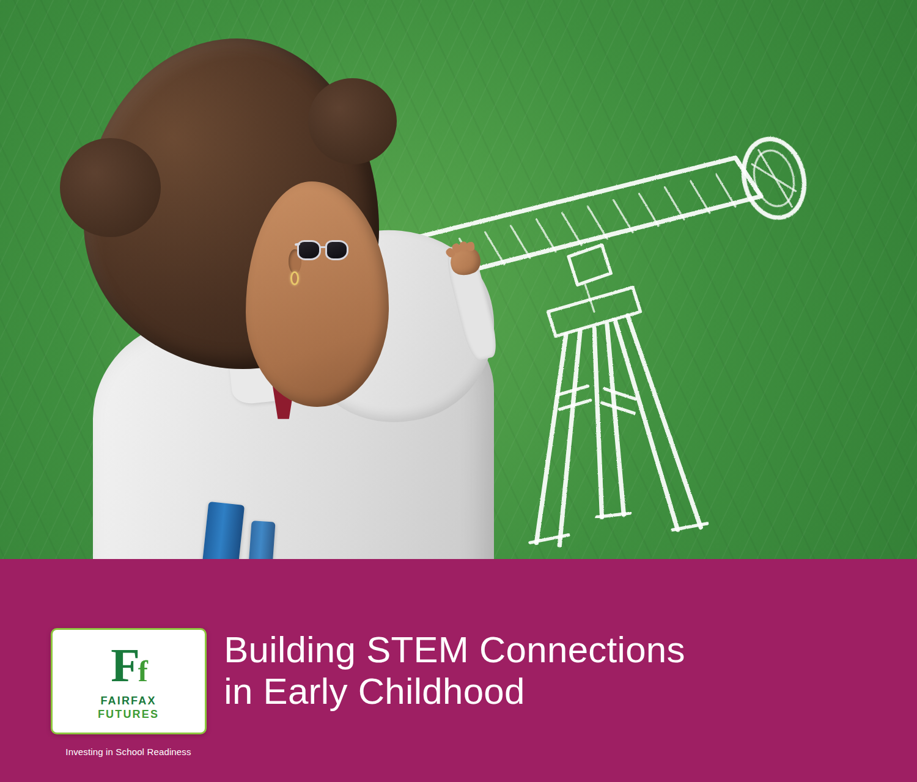Building STEM Connections
in Early Childhood
Ff
FAIRFAX
FUTURES
Investing in School Readiness